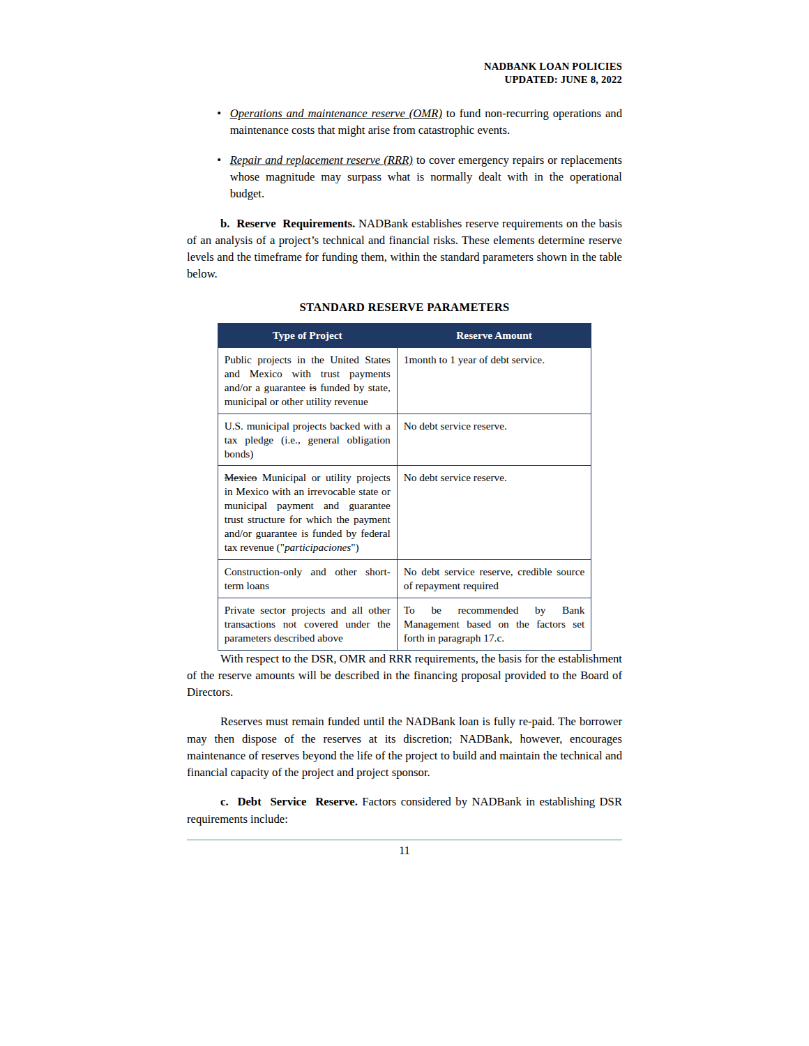NADBANK LOAN POLICIES
UPDATED: JUNE 8, 2022
Operations and maintenance reserve (OMR) to fund non-recurring operations and maintenance costs that might arise from catastrophic events.
Repair and replacement reserve (RRR) to cover emergency repairs or replacements whose magnitude may surpass what is normally dealt with in the operational budget.
b. Reserve Requirements. NADBank establishes reserve requirements on the basis of an analysis of a project’s technical and financial risks. These elements determine reserve levels and the timeframe for funding them, within the standard parameters shown in the table below.
STANDARD RESERVE PARAMETERS
| Type of Project | Reserve Amount |
| --- | --- |
| Public projects in the United States and Mexico with trust payments and/or a guarantee is funded by state, municipal or other utility revenue | 1month to 1 year of debt service. |
| U.S. municipal projects backed with a tax pledge (i.e., general obligation bonds) | No debt service reserve. |
| Mexico Municipal or utility projects in Mexico with an irrevocable state or municipal payment and guarantee trust structure for which the payment and/or guarantee is funded by federal tax revenue (" participaciones ") | No debt service reserve. |
| Construction-only and other short-term loans | No debt service reserve, credible source of repayment required |
| Private sector projects and all other transactions not covered under the parameters described above | To be recommended by Bank Management based on the factors set forth in paragraph 17.c. |
With respect to the DSR, OMR and RRR requirements, the basis for the establishment of the reserve amounts will be described in the financing proposal provided to the Board of Directors.
Reserves must remain funded until the NADBank loan is fully re-paid. The borrower may then dispose of the reserves at its discretion; NADBank, however, encourages maintenance of reserves beyond the life of the project to build and maintain the technical and financial capacity of the project and project sponsor.
c. Debt Service Reserve. Factors considered by NADBank in establishing DSR requirements include:
11